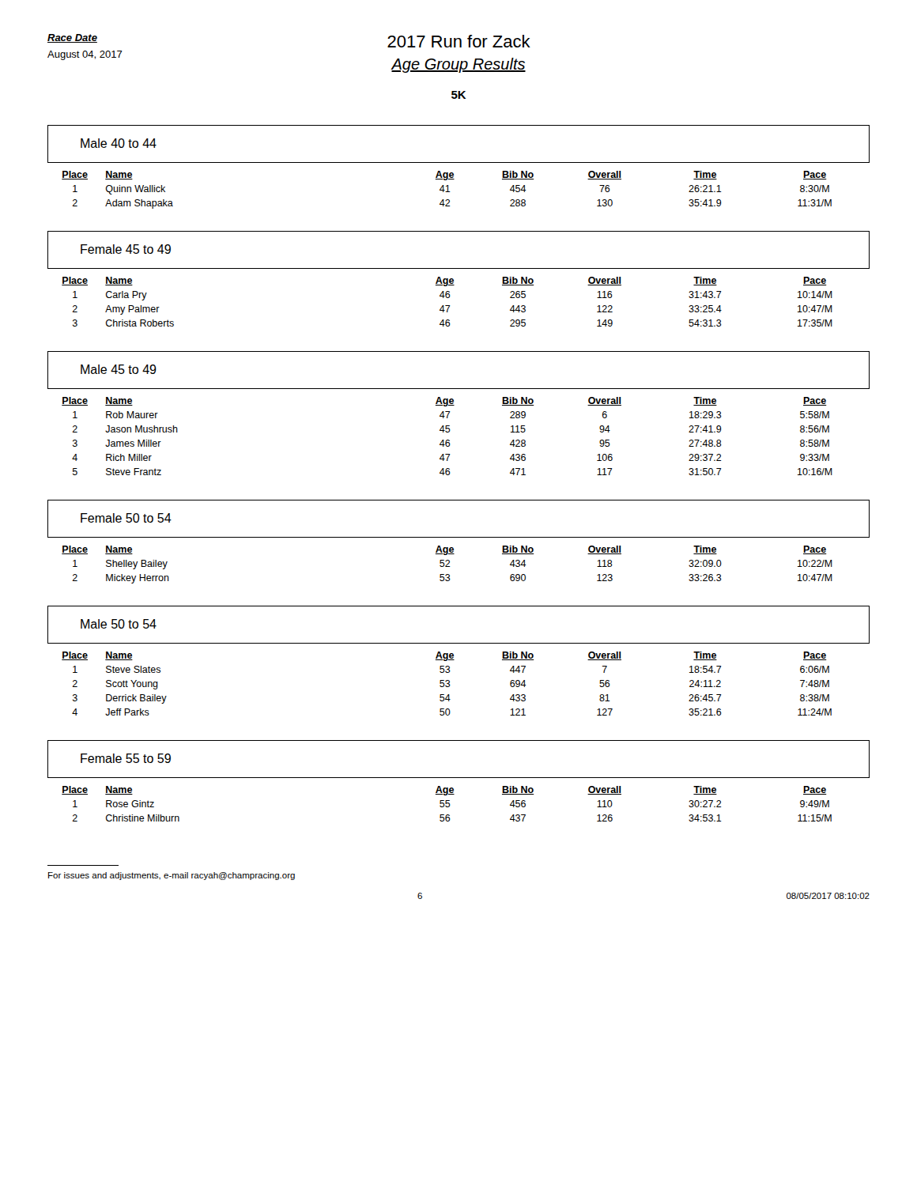Race Date
August 04, 2017
2017 Run for Zack
Age Group Results
5K
Male 40 to 44
| Place | Name | Age | Bib No | Overall | Time | Pace |
| --- | --- | --- | --- | --- | --- | --- |
| 1 | Quinn Wallick | 41 | 454 | 76 | 26:21.1 | 8:30/M |
| 2 | Adam Shapaka | 42 | 288 | 130 | 35:41.9 | 11:31/M |
Female 45 to 49
| Place | Name | Age | Bib No | Overall | Time | Pace |
| --- | --- | --- | --- | --- | --- | --- |
| 1 | Carla Pry | 46 | 265 | 116 | 31:43.7 | 10:14/M |
| 2 | Amy Palmer | 47 | 443 | 122 | 33:25.4 | 10:47/M |
| 3 | Christa Roberts | 46 | 295 | 149 | 54:31.3 | 17:35/M |
Male 45 to 49
| Place | Name | Age | Bib No | Overall | Time | Pace |
| --- | --- | --- | --- | --- | --- | --- |
| 1 | Rob Maurer | 47 | 289 | 6 | 18:29.3 | 5:58/M |
| 2 | Jason Mushrush | 45 | 115 | 94 | 27:41.9 | 8:56/M |
| 3 | James Miller | 46 | 428 | 95 | 27:48.8 | 8:58/M |
| 4 | Rich Miller | 47 | 436 | 106 | 29:37.2 | 9:33/M |
| 5 | Steve Frantz | 46 | 471 | 117 | 31:50.7 | 10:16/M |
Female 50 to 54
| Place | Name | Age | Bib No | Overall | Time | Pace |
| --- | --- | --- | --- | --- | --- | --- |
| 1 | Shelley Bailey | 52 | 434 | 118 | 32:09.0 | 10:22/M |
| 2 | Mickey Herron | 53 | 690 | 123 | 33:26.3 | 10:47/M |
Male 50 to 54
| Place | Name | Age | Bib No | Overall | Time | Pace |
| --- | --- | --- | --- | --- | --- | --- |
| 1 | Steve Slates | 53 | 447 | 7 | 18:54.7 | 6:06/M |
| 2 | Scott Young | 53 | 694 | 56 | 24:11.2 | 7:48/M |
| 3 | Derrick Bailey | 54 | 433 | 81 | 26:45.7 | 8:38/M |
| 4 | Jeff Parks | 50 | 121 | 127 | 35:21.6 | 11:24/M |
Female 55 to 59
| Place | Name | Age | Bib No | Overall | Time | Pace |
| --- | --- | --- | --- | --- | --- | --- |
| 1 | Rose Gintz | 55 | 456 | 110 | 30:27.2 | 9:49/M |
| 2 | Christine Milburn | 56 | 437 | 126 | 34:53.1 | 11:15/M |
For issues and adjustments, e-mail racyah@champracing.org
6 08/05/2017 08:10:02